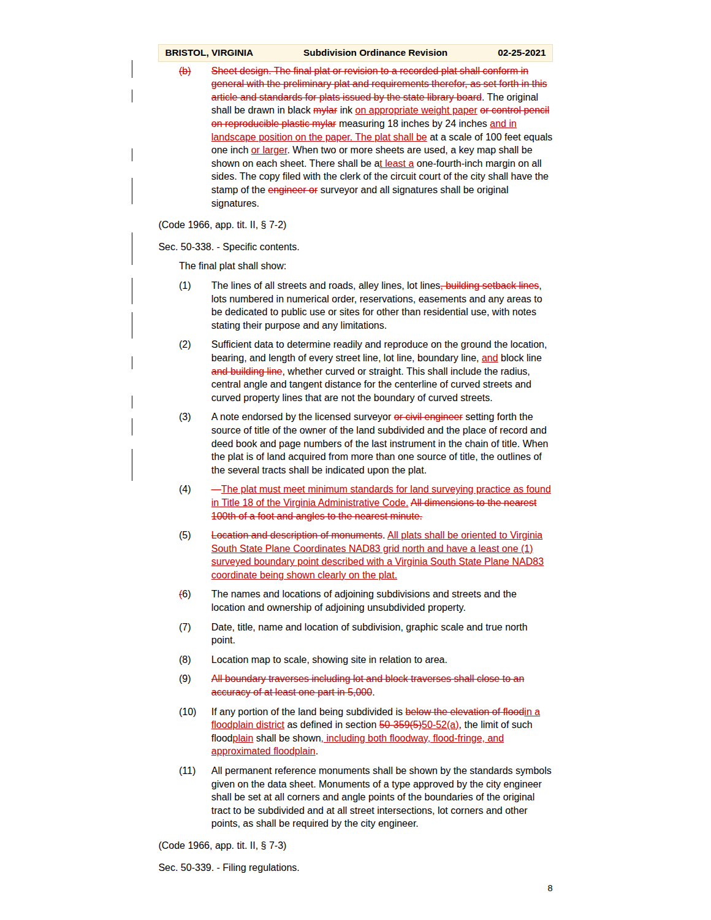BRISTOL, VIRGINIA Subdivision Ordinance Revision 02-25-2021
(b) Sheet design. The final plat or revision to a recorded plat shall conform in general with the preliminary plat and requirements therefor, as set forth in this article and standards for plats issued by the state library board. The original shall be drawn in black mylar ink on appropriate weight paper or control pencil on reproducible plastic mylar measuring 18 inches by 24 inches and in landscape position on the paper. The plat shall be at a scale of 100 feet equals one inch or larger. When two or more sheets are used, a key map shall be shown on each sheet. There shall be at least a one-fourth-inch margin on all sides. The copy filed with the clerk of the circuit court of the city shall have the stamp of the engineer or surveyor and all signatures shall be original signatures.
(Code 1966, app. tit. II, § 7-2)
Sec. 50-338. - Specific contents.
The final plat shall show:
(1) The lines of all streets and roads, alley lines, lot lines, building setback lines, lots numbered in numerical order, reservations, easements and any areas to be dedicated to public use or sites for other than residential use, with notes stating their purpose and any limitations.
(2) Sufficient data to determine readily and reproduce on the ground the location, bearing, and length of every street line, lot line, boundary line, and block line and building line, whether curved or straight. This shall include the radius, central angle and tangent distance for the centerline of curved streets and curved property lines that are not the boundary of curved streets.
(3) A note endorsed by the licensed surveyor or civil engineer setting forth the source of title of the owner of the land subdivided and the place of record and deed book and page numbers of the last instrument in the chain of title. When the plat is of land acquired from more than one source of title, the outlines of the several tracts shall be indicated upon the plat.
(4) —The plat must meet minimum standards for land surveying practice as found in Title 18 of the Virginia Administrative Code. All dimensions to the nearest 100th of a foot and angles to the nearest minute.
(5) Location and description of monuments. All plats shall be oriented to Virginia South State Plane Coordinates NAD83 grid north and have a least one (1) surveyed boundary point described with a Virginia South State Plane NAD83 coordinate being shown clearly on the plat.
(6) The names and locations of adjoining subdivisions and streets and the location and ownership of adjoining unsubdivided property.
(7) Date, title, name and location of subdivision, graphic scale and true north point.
(8) Location map to scale, showing site in relation to area.
(9) All boundary traverses including lot and block traverses shall close to an accuracy of at least one part in 5,000.
(10) If any portion of the land being subdivided is below the elevation of floodin a floodplain district as defined in section 50-359(5)50-52(a), the limit of such floodplain shall be shown, including both floodway, flood-fringe, and approximated floodplain.
(11) All permanent reference monuments shall be shown by the standards symbols given on the data sheet. Monuments of a type approved by the city engineer shall be set at all corners and angle points of the boundaries of the original tract to be subdivided and at all street intersections, lot corners and other points, as shall be required by the city engineer.
(Code 1966, app. tit. II, § 7-3)
Sec. 50-339. - Filing regulations.
8